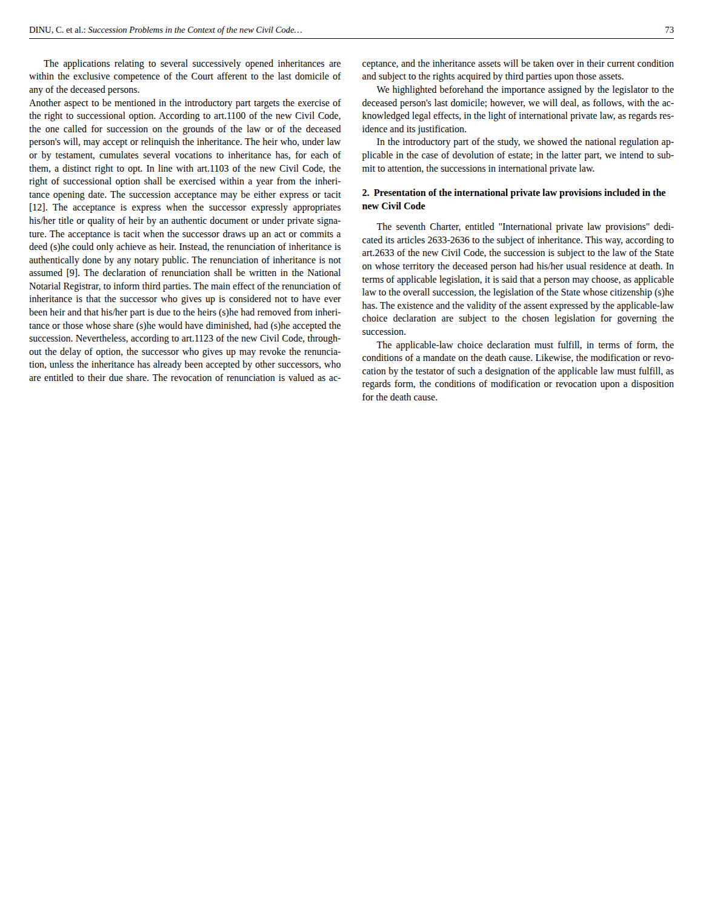DINU, C. et al.: Succession Problems in the Context of the new Civil Code… 73
The applications relating to several successively opened inheritances are within the exclusive competence of the Court afferent to the last domicile of any of the deceased persons.
Another aspect to be mentioned in the introductory part targets the exercise of the right to successional option. According to art.1100 of the new Civil Code, the one called for succession on the grounds of the law or of the deceased person's will, may accept or relinquish the inheritance. The heir who, under law or by testament, cumulates several vocations to inheritance has, for each of them, a distinct right to opt. In line with art.1103 of the new Civil Code, the right of successional option shall be exercised within a year from the inheritance opening date. The succession acceptance may be either express or tacit [12]. The acceptance is express when the successor expressly appropriates his/her title or quality of heir by an authentic document or under private signature. The acceptance is tacit when the successor draws up an act or commits a deed (s)he could only achieve as heir. Instead, the renunciation of inheritance is authentically done by any notary public. The renunciation of inheritance is not assumed [9]. The declaration of renunciation shall be written in the National Notarial Registrar, to inform third parties. The main effect of the renunciation of inheritance is that the successor who gives up is considered not to have ever been heir and that his/her part is due to the heirs (s)he had removed from inheritance or those whose share (s)he would have diminished, had (s)he accepted the succession. Nevertheless, according to art.1123 of the new Civil Code, throughout the delay of option, the successor who gives up may revoke the renunciation, unless the inheritance has already been accepted by other successors, who are entitled to their due share. The revocation of renunciation is valued as acceptance, and the inheritance assets will be taken over in their current condition and subject to the rights acquired by third parties upon those assets.
We highlighted beforehand the importance assigned by the legislator to the deceased person's last domicile; however, we will deal, as follows, with the acknowledged legal effects, in the light of international private law, as regards residence and its justification.
In the introductory part of the study, we showed the national regulation applicable in the case of devolution of estate; in the latter part, we intend to submit to attention, the successions in international private law.
2. Presentation of the international private law provisions included in the new Civil Code
The seventh Charter, entitled "International private law provisions" dedicated its articles 2633-2636 to the subject of inheritance. This way, according to art.2633 of the new Civil Code, the succession is subject to the law of the State on whose territory the deceased person had his/her usual residence at death. In terms of applicable legislation, it is said that a person may choose, as applicable law to the overall succession, the legislation of the State whose citizenship (s)he has. The existence and the validity of the assent expressed by the applicable-law choice declaration are subject to the chosen legislation for governing the succession.
The applicable-law choice declaration must fulfill, in terms of form, the conditions of a mandate on the death cause. Likewise, the modification or revocation by the testator of such a designation of the applicable law must fulfill, as regards form, the conditions of modification or revocation upon a disposition for the death cause.